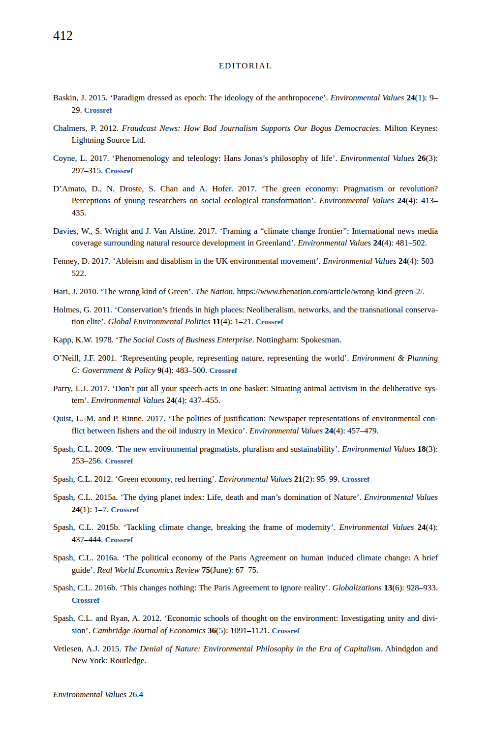412
EDITORIAL
Baskin, J. 2015. ‘Paradigm dressed as epoch: The ideology of the anthropocene’. Environmental Values 24(1): 9–29. Crossref
Chalmers, P. 2012. Fraudcast News: How Bad Journalism Supports Our Bogus Democracies. Milton Keynes: Lightning Source Ltd.
Coyne, L. 2017. ‘Phenomenology and teleology: Hans Jonas’s philosophy of life’. Environmental Values 26(3): 297–315. Crossref
D’Amato, D., N. Droste, S. Chan and A. Hofer. 2017. ‘The green economy: Pragmatism or revolution? Perceptions of young researchers on social ecological transformation’. Environmental Values 24(4): 413–435.
Davies, W., S. Wright and J. Van Alstine. 2017. ‘Framing a “climate change frontier”: International news media coverage surrounding natural resource development in Greenland’. Environmental Values 24(4): 481–502.
Fenney, D. 2017. ‘Ableism and disablism in the UK environmental movement’. Environmental Values 24(4): 503–522.
Hari, J. 2010. ‘The wrong kind of Green’. The Nation. https://www.thenation.com/article/wrong-kind-green-2/.
Holmes, G. 2011. ‘Conservation’s friends in high places: Neoliberalism, networks, and the transnational conservation elite’. Global Environmental Politics 11(4): 1–21. Crossref
Kapp, K.W. 1978. ‘The Social Costs of Business Enterprise. Nottingham: Spokesman.
O’Neill, J.F. 2001. ‘Representing people, representing nature, representing the world’. Environment & Planning C: Government & Policy 9(4): 483–500. Crossref
Parry, L.J. 2017. ‘Don’t put all your speech-acts in one basket: Situating animal activism in the deliberative system’. Environmental Values 24(4): 437–455.
Quist, L.-M. and P. Rinne. 2017. ‘The politics of justification: Newspaper representations of environmental conflict between fishers and the oil industry in Mexico’. Environmental Values 24(4): 457–479.
Spash, C.L. 2009. ‘The new environmental pragmatists, pluralism and sustainability’. Environmental Values 18(3): 253–256. Crossref
Spash, C.L. 2012. ‘Green economy, red herring’. Environmental Values 21(2): 95–99. Crossref
Spash, C.L. 2015a. ‘The dying planet index: Life, death and man’s domination of Nature’. Environmental Values 24(1): 1–7. Crossref
Spash, C.L. 2015b. ‘Tackling climate change, breaking the frame of modernity’. Environmental Values 24(4): 437–444. Crossref
Spash, C.L. 2016a. ‘The political economy of the Paris Agreement on human induced climate change: A brief guide’. Real World Economics Review 75(June): 67–75.
Spash, C.L. 2016b. ‘This changes nothing: The Paris Agreement to ignore reality’. Globalizations 13(6): 928–933. Crossref
Spash, C.L. and Ryan, A. 2012. ‘Economic schools of thought on the environment: Investigating unity and division’. Cambridge Journal of Economics 36(5): 1091–1121. Crossref
Vetlesen, A.J. 2015. The Denial of Nature: Environmental Philosophy in the Era of Capitalism. Abindgdon and New York: Routledge.
Environmental Values 26.4